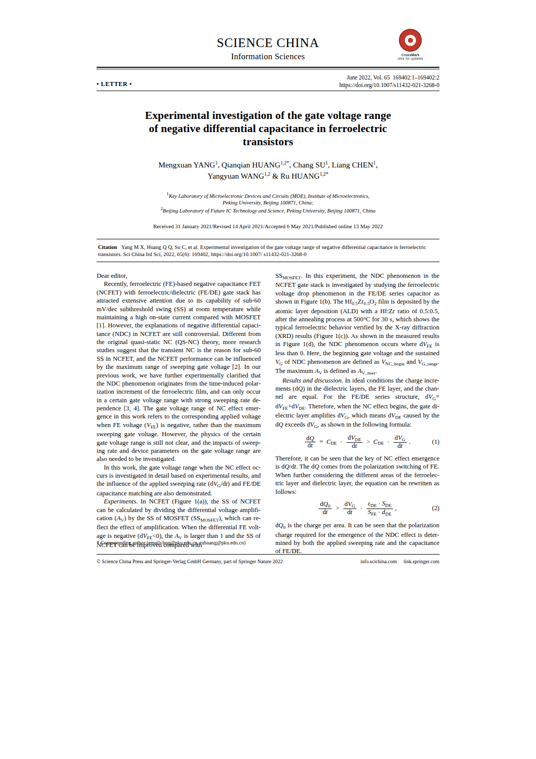CrossMark
click for updates
SCIENCE CHINA
Information Sciences
• LETTER •
June 2022, Vol. 65 169402:1–169402:2
https://doi.org/10.1007/s11432-021-3268-0
Experimental investigation of the gate voltage range
of negative differential capacitance in ferroelectric
transistors
Mengxuan YANG1, Qianqian HUANG1,2*, Chang SU1, Liang CHEN1,
Yangyuan WANG1,2 & Ru HUANG1,2*
1Key Laboratory of Microelectronic Devices and Circuits (MOE), Institute of Microelectronics,
Peking University, Beijing 100871, China;
2Beijing Laboratory of Future IC Technology and Science, Peking University, Beijing 100871, China
Received 31 January 2021/Revised 14 April 2021/Accepted 6 May 2021/Published online 13 May 2022
Citation Yang M X, Huang Q Q, Su C, et al. Experimental investigation of the gate voltage range of negative differential capacitance in ferroelectric transistors. Sci China Inf Sci, 2022, 65(6): 169402, https://doi.org/10.1007/ s11432-021-3268-0
Dear editor,
Recently, ferroelectric (FE)-based negative capacitance FET (NCFET) with ferroelectric/dielectric (FE/DE) gate stack has attracted extensive attention due to its capability of sub-60 mV/dec subthreshold swing (SS) at room temperature while maintaining a high on-state current compared with MOSFET [1]. However, the explanations of negative differential capacitance (NDC) in NCFET are still controversial. Different from the original quasi-static NC (QS-NC) theory, more research studies suggest that the transient NC is the reason for sub-60 SS in NCFET, and the NCFET performance can be influenced by the maximum range of sweeping gate voltage [2]. In our previous work, we have further experimentally clarified that the NDC phenomenon originates from the time-induced polarization increment of the ferroelectric film, and can only occur in a certain gate voltage range with strong sweeping rate dependence [3, 4]. The gate voltage range of NC effect emergence in this work refers to the corresponding applied voltage when FE voltage (VFE) is negative, rather than the maximum sweeping gate voltage. However, the physics of the certain gate voltage range is still not clear, and the impacts of sweeping rate and device parameters on the gate voltage range are also needed to be investigated.
In this work, the gate voltage range when the NC effect occurs is investigated in detail based on experimental results, and the influence of the applied sweeping rate (dVG/dt) and FE/DE capacitance matching are also demonstrated.
Experiments. In NCFET (Figure 1(a)), the SS of NCFET can be calculated by dividing the differential voltage amplification (AV) by the SS of MOSFET (SSMOSFET), which can reflect the effect of amplification. When the differential FE voltage is negative (dVFE<0), the AV is larger than 1 and the SS of NCFET can be improved compared with
SSMOSFET. In this experiment, the NDC phenomenon in the NCFET gate stack is investigated by studying the ferroelectric voltage drop phenomenon in the FE/DE series capacitor as shown in Figure 1(b). The Hf0.5 Zr0.5 O2 film is deposited by the atomic layer deposition (ALD) with a Hf:Zr ratio of 0.5:0.5, after the annealing process at 500°C for 30 s, which shows the typical ferroelectric behavior verified by the X-ray diffraction (XRD) results (Figure 1(c)). As shown in the measured results in Figure 1(d), the NDC phenomenon occurs where dVFE is less than 0. Here, the beginning gate voltage and the sustained VG of NDC phenomenon are defined as VNC_begin and VG_range. The maximum AV is defined as AV_max.
Results and discussion. In ideal conditions the charge increments (dQ) in the dielectric layers, the FE layer, and the channel are equal. For the FE/DE series structure, dVG= dVFE+dVDE. Therefore, when the NC effect begins, the gate dielectric layer amplifies dVG, which means dVDE caused by the dQ exceeds dVG, as shown in the following formula:
dQ dt = CDE · dVDE dt > CDE · dVG dt . (1)
Therefore, it can be seen that the key of NC effect emergence is dQ/dt. The dQ comes from the polarization switching of FE. When further considering the different areas of the ferroelectric layer and dielectric layer, the equation can be rewritten as follows:
dQ 0 dt > dVG dt · εDE · SDE SFE · dDE , (2)
dQ 0 is the charge per area. It can be seen that the polarization charge required for the emergence of the NDC effect is determined by both the applied sweeping rate and the capacitance of FE/DE.
* Corresponding author (email: hqq@pku.edu.cn, ruhuang@pku.edu.cn)
© Science China Press and Springer-Verlag GmbH Germany, part of Springer Nature 2022
info.scichina.com link.springer.com